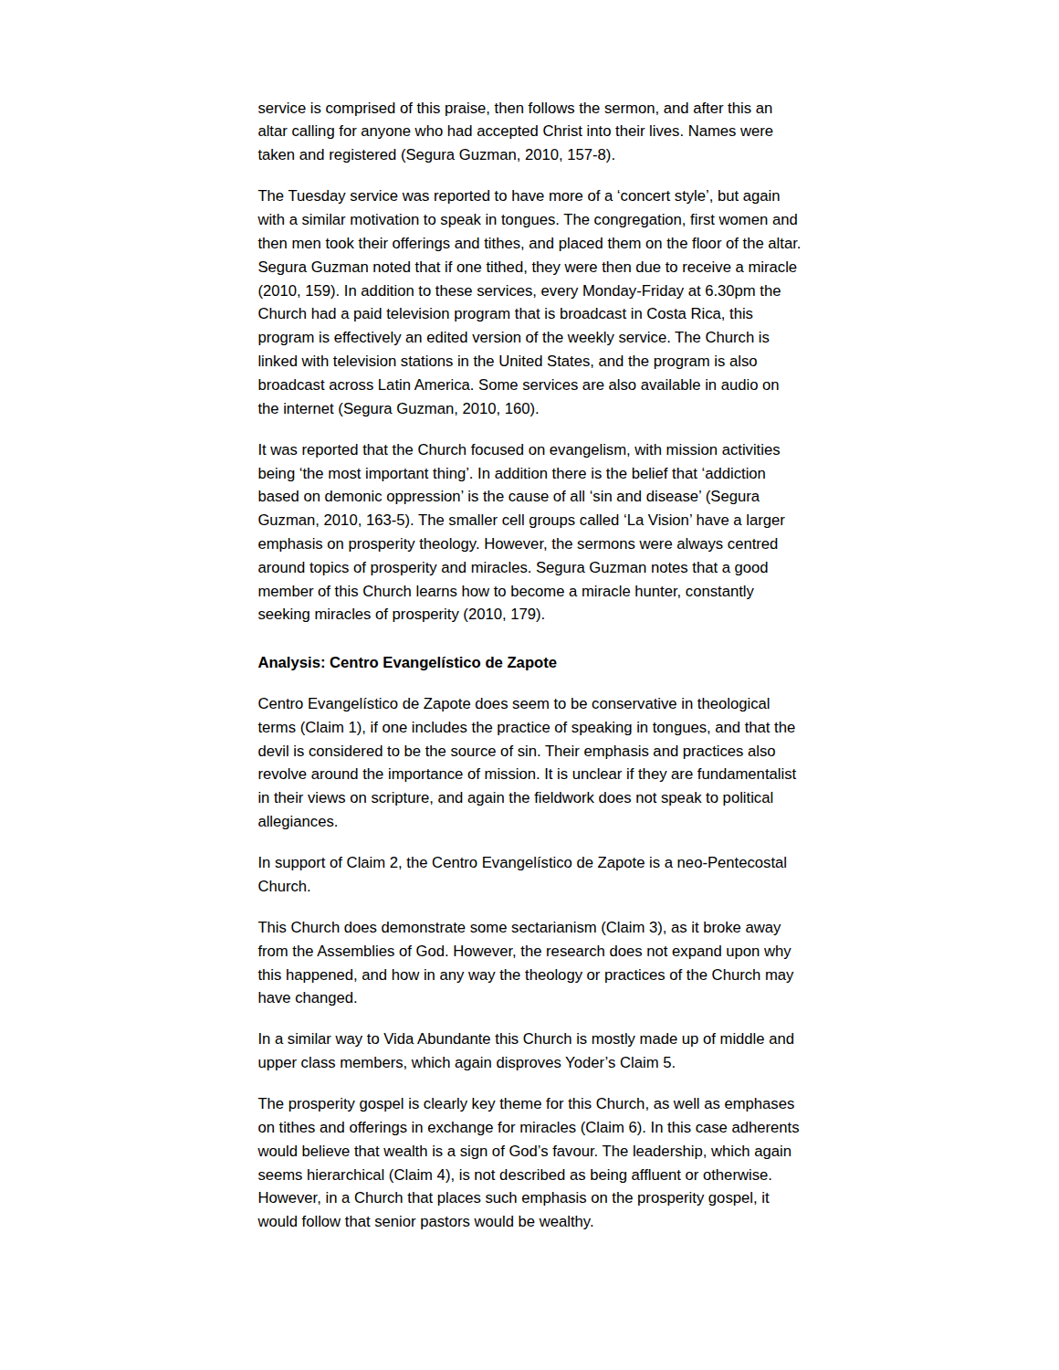service is comprised of this praise, then follows the sermon, and after this an altar calling for anyone who had accepted Christ into their lives. Names were taken and registered (Segura Guzman, 2010, 157-8).
The Tuesday service was reported to have more of a ‘concert style’, but again with a similar motivation to speak in tongues. The congregation, first women and then men took their offerings and tithes, and placed them on the floor of the altar. Segura Guzman noted that if one tithed, they were then due to receive a miracle (2010, 159). In addition to these services, every Monday-Friday at 6.30pm the Church had a paid television program that is broadcast in Costa Rica, this program is effectively an edited version of the weekly service. The Church is linked with television stations in the United States, and the program is also broadcast across Latin America. Some services are also available in audio on the internet (Segura Guzman, 2010, 160).
It was reported that the Church focused on evangelism, with mission activities being ‘the most important thing’. In addition there is the belief that ‘addiction based on demonic oppression’ is the cause of all ‘sin and disease’ (Segura Guzman, 2010, 163-5). The smaller cell groups called ‘La Vision’ have a larger emphasis on prosperity theology. However, the sermons were always centred around topics of prosperity and miracles. Segura Guzman notes that a good member of this Church learns how to become a miracle hunter, constantly seeking miracles of prosperity (2010, 179).
Analysis: Centro Evangelístico de Zapote
Centro Evangelístico de Zapote does seem to be conservative in theological terms (Claim 1), if one includes the practice of speaking in tongues, and that the devil is considered to be the source of sin. Their emphasis and practices also revolve around the importance of mission. It is unclear if they are fundamentalist in their views on scripture, and again the fieldwork does not speak to political allegiances.
In support of Claim 2, the Centro Evangelístico de Zapote is a neo-Pentecostal Church.
This Church does demonstrate some sectarianism (Claim 3), as it broke away from the Assemblies of God. However, the research does not expand upon why this happened, and how in any way the theology or practices of the Church may have changed.
In a similar way to Vida Abundante this Church is mostly made up of middle and upper class members, which again disproves Yoder’s Claim 5.
The prosperity gospel is clearly key theme for this Church, as well as emphases on tithes and offerings in exchange for miracles (Claim 6). In this case adherents would believe that wealth is a sign of God’s favour. The leadership, which again seems hierarchical (Claim 4), is not described as being affluent or otherwise. However, in a Church that places such emphasis on the prosperity gospel, it would follow that senior pastors would be wealthy.